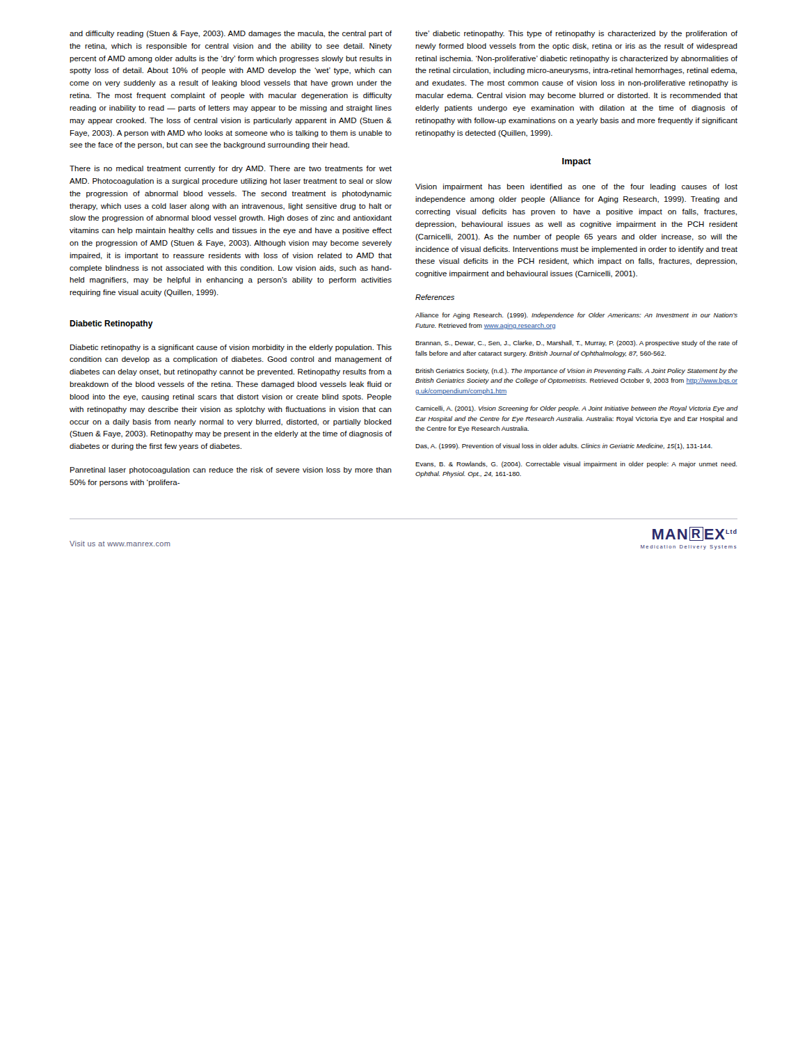and difficulty reading (Stuen & Faye, 2003). AMD damages the macula, the central part of the retina, which is responsible for central vision and the ability to see detail. Ninety percent of AMD among older adults is the ‘dry’ form which progresses slowly but results in spotty loss of detail. About 10% of people with AMD develop the ‘wet’ type, which can come on very suddenly as a result of leaking blood vessels that have grown under the retina. The most frequent complaint of people with macular degeneration is difficulty reading or inability to read — parts of letters may appear to be missing and straight lines may appear crooked. The loss of central vision is particularly apparent in AMD (Stuen & Faye, 2003). A person with AMD who looks at someone who is talking to them is unable to see the face of the person, but can see the background surrounding their head.
There is no medical treatment currently for dry AMD. There are two treatments for wet AMD. Photocoagulation is a surgical procedure utilizing hot laser treatment to seal or slow the progression of abnormal blood vessels. The second treatment is photodynamic therapy, which uses a cold laser along with an intravenous, light sensitive drug to halt or slow the progression of abnormal blood vessel growth. High doses of zinc and antioxidant vitamins can help maintain healthy cells and tissues in the eye and have a positive effect on the progression of AMD (Stuen & Faye, 2003). Although vision may become severely impaired, it is important to reassure residents with loss of vision related to AMD that complete blindness is not associated with this condition. Low vision aids, such as hand-held magnifiers, may be helpful in enhancing a person's ability to perform activities requiring fine visual acuity (Quillen, 1999).
Diabetic Retinopathy
Diabetic retinopathy is a significant cause of vision morbidity in the elderly population. This condition can develop as a complication of diabetes. Good control and management of diabetes can delay onset, but retinopathy cannot be prevented. Retinopathy results from a breakdown of the blood vessels of the retina. These damaged blood vessels leak fluid or blood into the eye, causing retinal scars that distort vision or create blind spots. People with retinopathy may describe their vision as splotchy with fluctuations in vision that can occur on a daily basis from nearly normal to very blurred, distorted, or partially blocked (Stuen & Faye, 2003). Retinopathy may be present in the elderly at the time of diagnosis of diabetes or during the first few years of diabetes.
Panretinal laser photocoagulation can reduce the risk of severe vision loss by more than 50% for persons with ‘prolifera-
tive’ diabetic retinopathy. This type of retinopathy is characterized by the proliferation of newly formed blood vessels from the optic disk, retina or iris as the result of widespread retinal ischemia. ‘Non-proliferative’ diabetic retinopathy is characterized by abnormalities of the retinal circulation, including micro-aneurysms, intra-retinal hemorrhages, retinal edema, and exudates. The most common cause of vision loss in non-proliferative retinopathy is macular edema. Central vision may become blurred or distorted. It is recommended that elderly patients undergo eye examination with dilation at the time of diagnosis of retinopathy with follow-up examinations on a yearly basis and more frequently if significant retinopathy is detected (Quillen, 1999).
Impact
Vision impairment has been identified as one of the four leading causes of lost independence among older people (Alliance for Aging Research, 1999). Treating and correcting visual deficits has proven to have a positive impact on falls, fractures, depression, behavioural issues as well as cognitive impairment in the PCH resident (Carnicelli, 2001). As the number of people 65 years and older increase, so will the incidence of visual deficits. Interventions must be implemented in order to identify and treat these visual deficits in the PCH resident, which impact on falls, fractures, depression, cognitive impairment and behavioural issues (Carnicelli, 2001).
References
Alliance for Aging Research. (1999). Independence for Older Americans: An Investment in our Nation’s Future. Retrieved from www.aging.research.org
Brannan, S., Dewar, C., Sen, J., Clarke, D., Marshall, T., Murray, P. (2003). A prospective study of the rate of falls before and after cataract surgery. British Journal of Ophthalmology, 87, 560-562.
British Geriatrics Society, (n.d.). The Importance of Vision in Preventing Falls. A Joint Policy Statement by the British Geriatrics Society and the College of Optometrists. Retrieved October 9, 2003 from http://www.bgs.org.uk/compendium/comph1.htm
Carnicelli, A. (2001). Vision Screening for Older people. A Joint Initiative between the Royal Victoria Eye and Ear Hospital and the Centre for Eye Research Australia. Australia: Royal Victoria Eye and Ear Hospital and the Centre for Eye Research Australia.
Das, A. (1999). Prevention of visual loss in older adults. Clinics in Geriatric Medicine, 15(1), 131-144.
Evans, B. & Rowlands, G. (2004). Correctable visual impairment in older people: A major unmet need. Ophthal. Physiol. Opt., 24, 161-180.
Visit us at www.manrex.com
MANREXLtd
Medication Delivery Systems